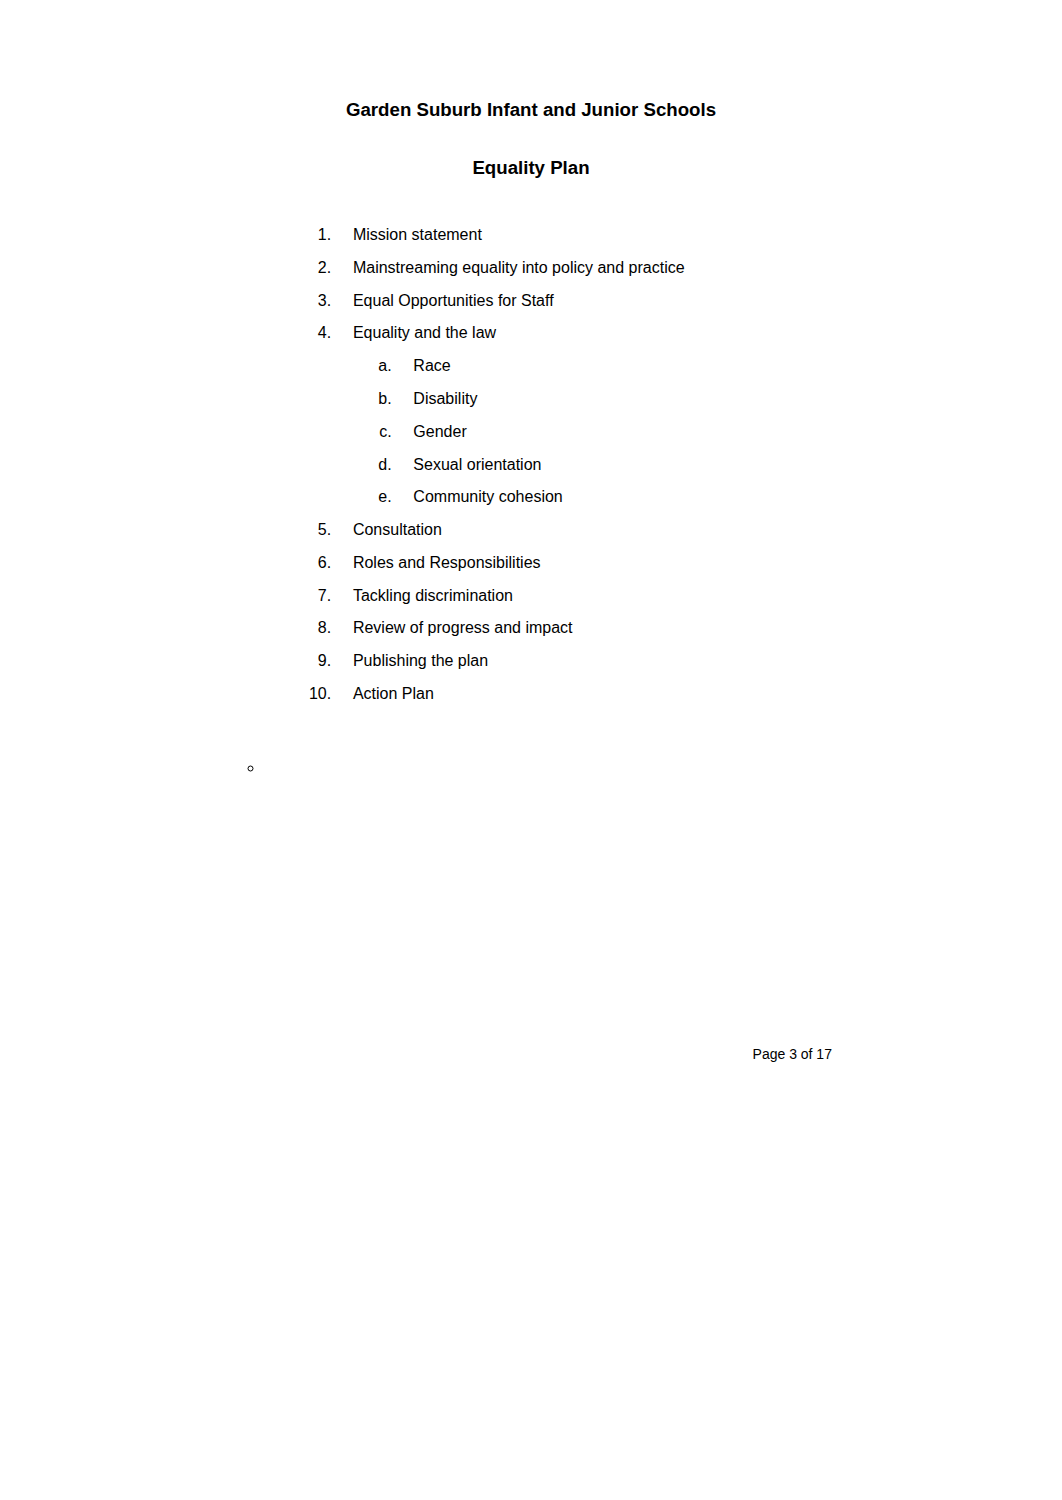Garden Suburb Infant and Junior Schools
Equality Plan
Mission statement
Mainstreaming equality into policy and practice
Equal Opportunities for Staff
Equality and the law
Race
Disability
Gender
Sexual orientation
Community cohesion
Consultation
Roles and Responsibilities
Tackling discrimination
Review of progress and impact
Publishing the plan
Action Plan
Page 3 of 17